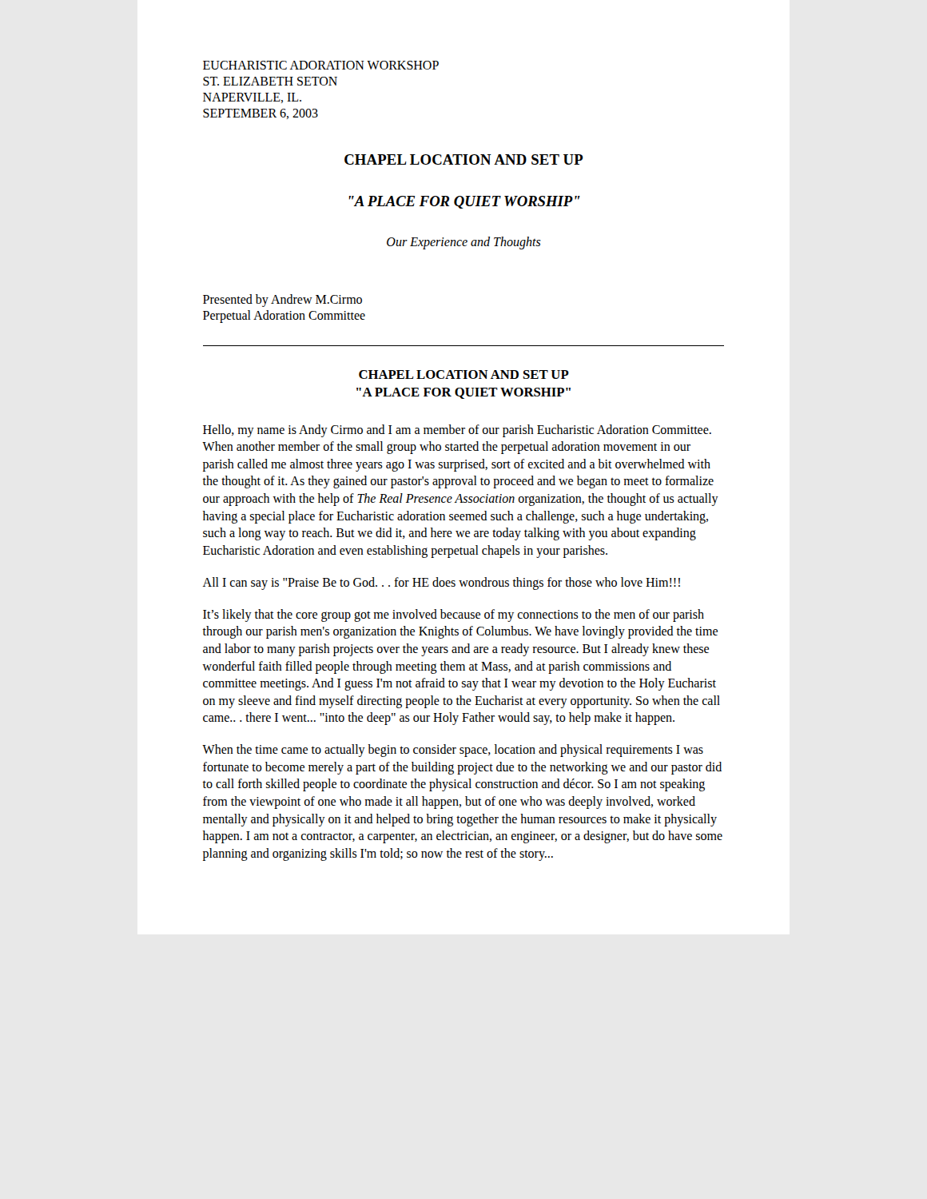EUCHARISTIC ADORATION WORKSHOP
ST. ELIZABETH SETON
NAPERVILLE, IL.
SEPTEMBER 6, 2003
CHAPEL LOCATION AND SET UP
"A PLACE FOR QUIET WORSHIP"
Our Experience and Thoughts
Presented by Andrew M.Cirmo
Perpetual Adoration Committee
CHAPEL LOCATION AND SET UP
"A PLACE FOR QUIET WORSHIP"
Hello, my name is Andy Cirmo and I am a member of our parish Eucharistic Adoration Committee. When another member of the small group who started the perpetual adoration movement in our parish called me almost three years ago I was surprised, sort of excited and a bit overwhelmed with the thought of it. As they gained our pastor's approval to proceed and we began to meet to formalize our approach with the help of The Real Presence Association organization, the thought of us actually having a special place for Eucharistic adoration seemed such a challenge, such a huge undertaking, such a long way to reach. But we did it, and here we are today talking with you about expanding Eucharistic Adoration and even establishing perpetual chapels in your parishes.
All I can say is "Praise Be to God. . . for HE does wondrous things for those who love Him!!!
It’s likely that the core group got me involved because of my connections to the men of our parish through our parish men's organization the Knights of Columbus. We have lovingly provided the time and labor to many parish projects over the years and are a ready resource. But I already knew these wonderful faith filled people through meeting them at Mass, and at parish commissions and committee meetings. And I guess I'm not afraid to say that I wear my devotion to the Holy Eucharist on my sleeve and find myself directing people to the Eucharist at every opportunity. So when the call came.. . there I went... "into the deep" as our Holy Father would say, to help make it happen.
When the time came to actually begin to consider space, location and physical requirements I was fortunate to become merely a part of the building project due to the networking we and our pastor did to call forth skilled people to coordinate the physical construction and décor. So I am not speaking from the viewpoint of one who made it all happen, but of one who was deeply involved, worked mentally and physically on it and helped to bring together the human resources to make it physically happen. I am not a contractor, a carpenter, an electrician, an engineer, or a designer, but do have some planning and organizing skills I'm told; so now the rest of the story...